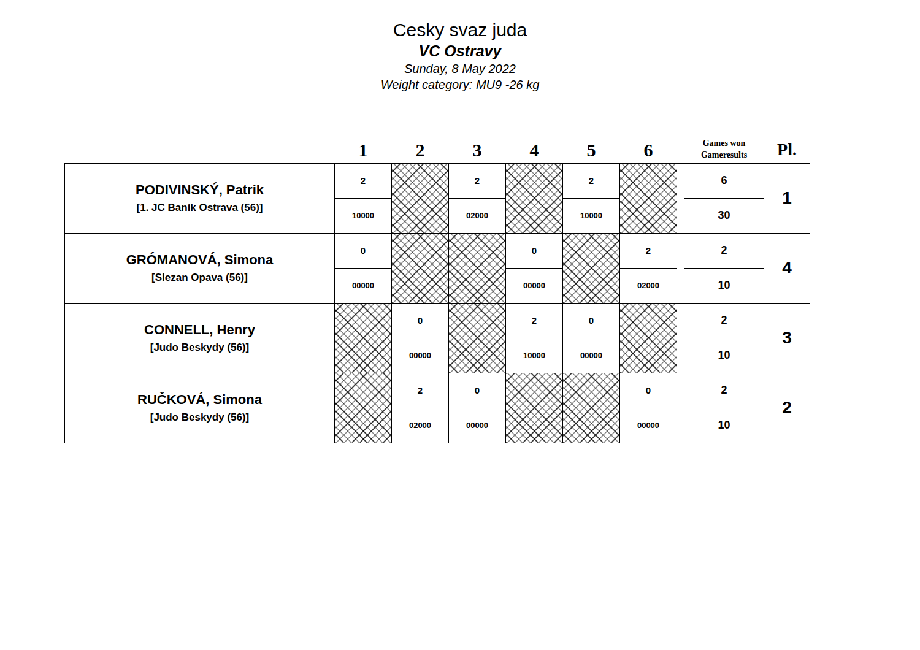Cesky svaz juda
VC Ostravy
Sunday, 8 May 2022
Weight category: MU9 -26 kg
| | 1 | 2 | 3 | 4 | 5 | 6 | | Games won Gameresults | Pl. |
| PODIVINSKÝ, Patrik [1. JC Baník Ostrava (56)] | 2 | | 2 | | 2 | | | 6 | 1 |
| 10000 | 02000 | 10000 | 30 |
| GRÓMANOVÁ, Simona [Slezan Opava (56)] | 0 | | | 0 | | 2 | | 2 | 4 |
| 00000 | 00000 | 02000 | 10 |
| CONNELL, Henry [Judo Beskydy (56)] | | 0 | | 2 | 0 | | | 2 | 3 |
| 00000 | 10000 | 00000 | 10 |
| RUČKOVÁ, Simona [Judo Beskydy (56)] | | 2 | 0 | | | 0 | | 2 | 2 |
| 02000 | 00000 | 00000 | 10 |